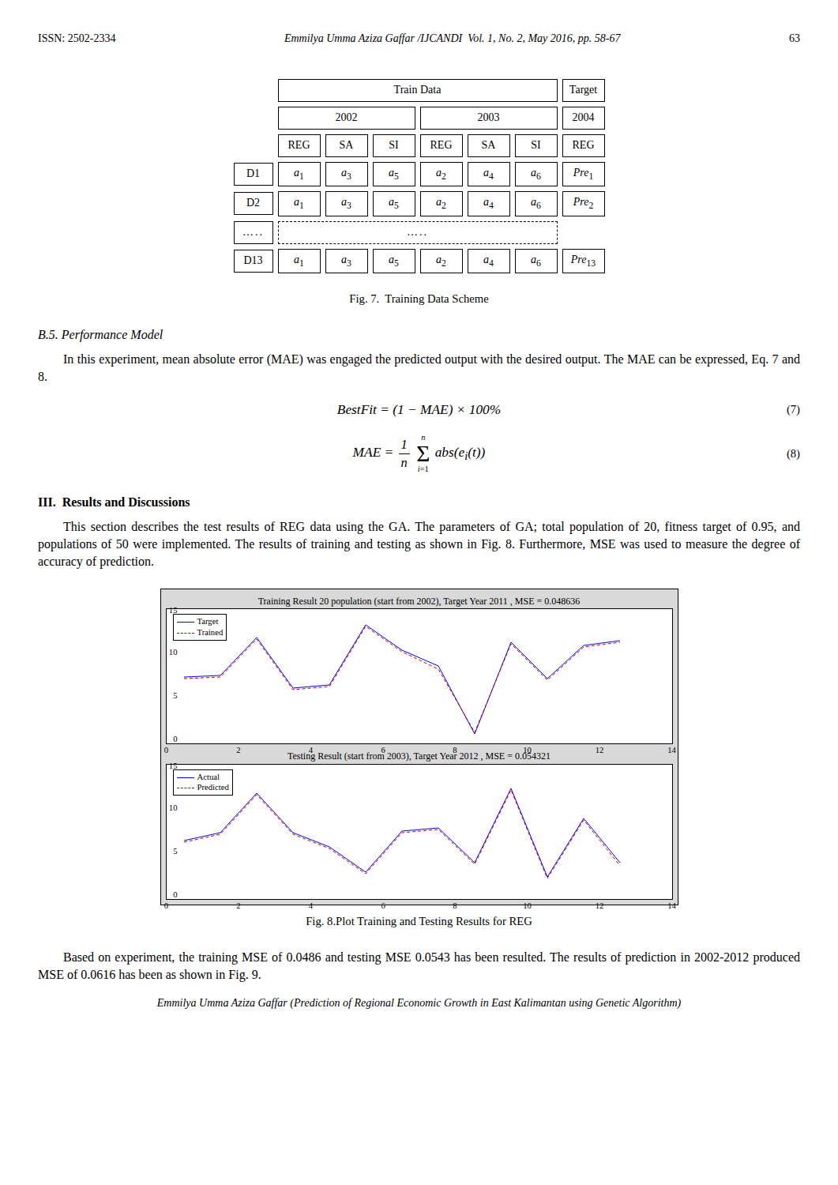ISSN: 2502-2334 Emmilya Umma Aziza Gaffar /IJCANDI Vol. 1, No. 2, May 2016, pp. 58-67 63
| | Train Data | Target |
| | 2002 | 2003 | 2004 |
| | REG | SA | SI | REG | SA | SI | REG |
| D1 | a 1 | a 3 | a 5 | a 2 | a 4 | a 6 | Pre 1 |
| D2 | a 1 | a 3 | a 5 | a 2 | a 4 | a 6 | Pre 2 |
| ….. | ….. | |
| D13 | a 1 | a 3 | a 5 | a 2 | a 4 | a 6 | Pre 13 |
Fig. 7. Training Data Scheme
B.5. Performance Model
In this experiment, mean absolute error (MAE) was engaged the predicted output with the desired output. The MAE can be expressed, Eq. 7 and 8.
BestFit = (1 − MAE) × 100% (7)
MAE = 1 n nΣi=1 abs(ei(t)) (8)
III. Results and Discussions
This section describes the test results of REG data using the GA. The parameters of GA; total population of 20, fitness target of 0.95, and populations of 50 were implemented. The results of training and testing as shown in Fig. 8. Furthermore, MSE was used to measure the degree of accuracy of prediction.
Training Result 20 population (start from 2002), Target Year 2011 , MSE = 0.048636
Target
Trained
15 10 5 0
0 2 4 6 8 10 12 14
Testing Result (start from 2003), Target Year 2012 , MSE = 0.054321
Actual
Predicted
15 10 5 0
0 2 4 6 8 10 12 14
Fig. 8.Plot Training and Testing Results for REG
Based on experiment, the training MSE of 0.0486 and testing MSE 0.0543 has been resulted. The results of prediction in 2002-2012 produced MSE of 0.0616 has been as shown in Fig. 9.
Emmilya Umma Aziza Gaffar (Prediction of Regional Economic Growth in East Kalimantan using Genetic Algorithm)